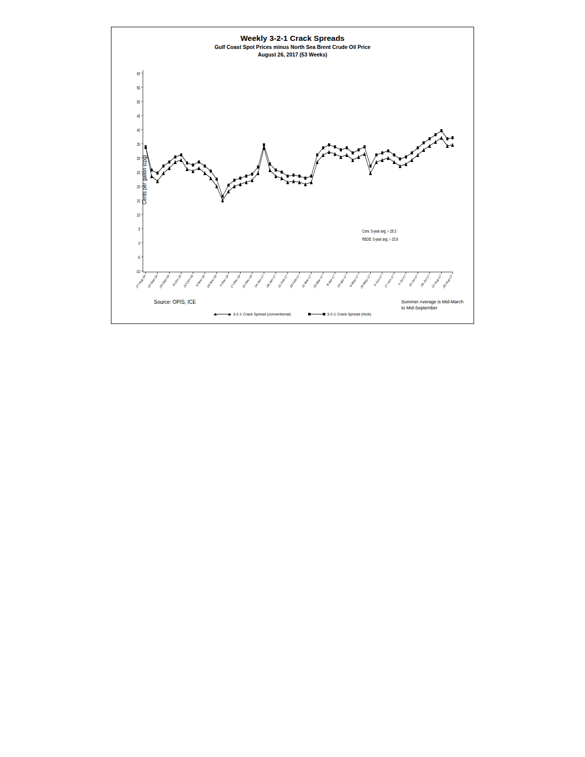Weekly 3-2-1 Crack Spreads
Gulf Coast Spot Prices minus North Sea Brent Crude Oil Price
August 26, 2017 (53 Weeks)
Cents per gallon (cpg)
60 55 50 45 40 35 30 25 20 15 10 5 0 -5 -10 Conv. 5-year avg. = 28.3 RBOB. 5-year avg. = 33.8 27-Aug-16 10-Sep-16 24-Sep-16 8-Oct-16 22-Oct-16 5-Nov-16 19-Nov-16 3-Dec-16 17-Dec-16 31-Dec-16 14-Jan-17 28-Jan-17 11-Feb-17 25-Feb-17 11-Mar-17 25-Mar-17 8-Apr-17 22-Apr-17 6-May-17 20-May-17 3-Jun-17 17-Jun-17 1-Jul-17 15-Jul-17 29-Jul-17 12-Aug-17 26-Aug-17
Source: OPIS, ICE
Summer Average is Mid-March
to Mid-September
3-2-1 Crack Spread (conventional)
3-2-1 Crack Spread (rbob)